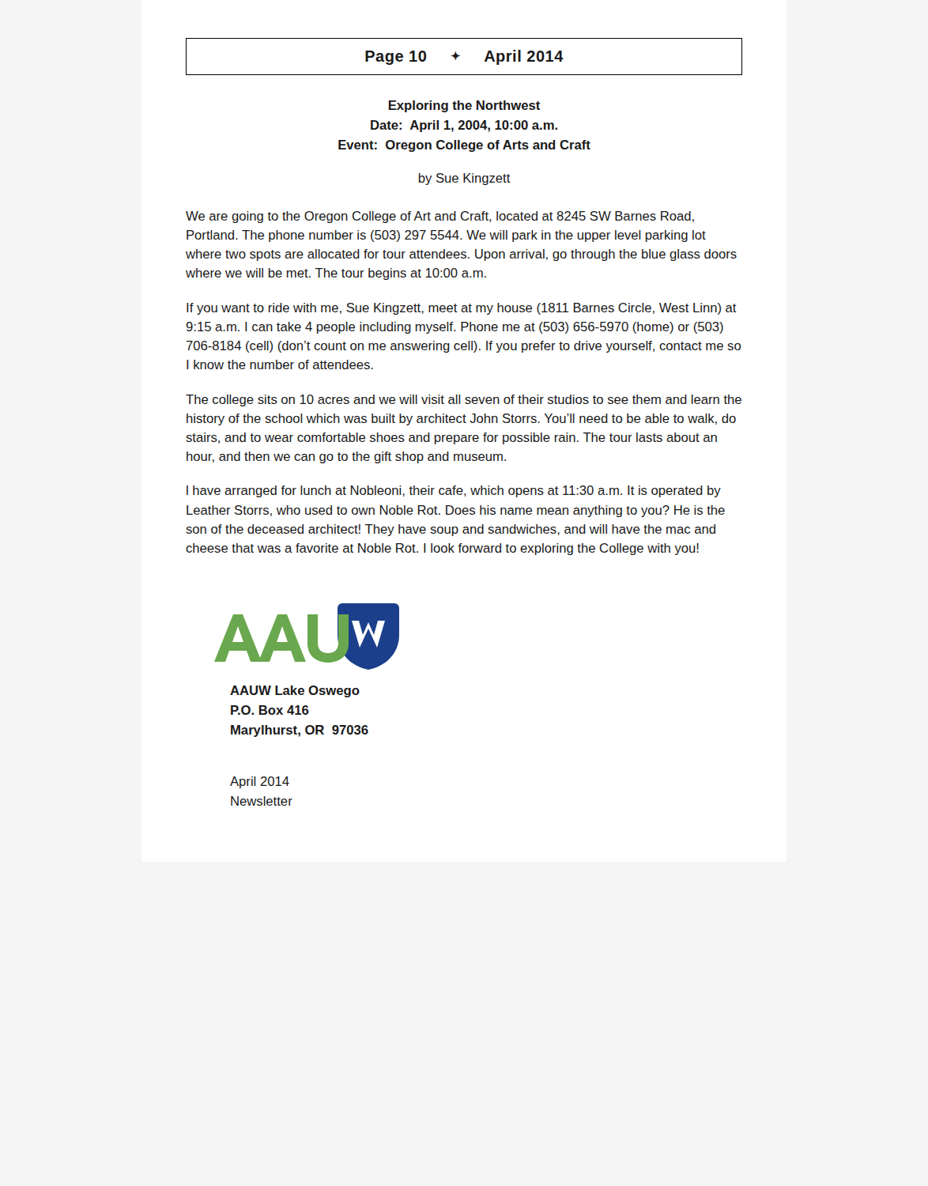Page 10 ✦ April 2014
Exploring the Northwest Date: April 1, 2004, 10:00 a.m.
Event: Oregon College of Arts and Craft
by Sue Kingzett
We are going to the Oregon College of Art and Craft, located at 8245 SW Barnes Road, Portland. The phone number is (503) 297 5544. We will park in the upper level parking lot where two spots are allocated for tour attendees. Upon arrival, go through the blue glass doors where we will be met. The tour begins at 10:00 a.m.
If you want to ride with me, Sue Kingzett, meet at my house (1811 Barnes Circle, West Linn) at 9:15 a.m. I can take 4 people including myself. Phone me at (503) 656-5970 (home) or (503) 706-8184 (cell) (don’t count on me answering cell). If you prefer to drive yourself, contact me so I know the number of attendees.
The college sits on 10 acres and we will visit all seven of their studios to see them and learn the history of the school which was built by architect John Storrs. You’ll need to be able to walk, do stairs, and to wear comfortable shoes and prepare for possible rain. The tour lasts about an hour, and then we can go to the gift shop and museum.
l have arranged for lunch at Nobleoni, their cafe, which opens at 11:30 a.m. It is operated by Leather Storrs, who used to own Noble Rot. Does his name mean anything to you? He is the son of the deceased architect! They have soup and sandwiches, and will have the mac and cheese that was a favorite at Noble Rot. I look forward to exploring the College with you!
AAUW
AAUW Lake Oswego
P.O. Box 416
Marylhurst, OR 97036
April 2014
Newsletter